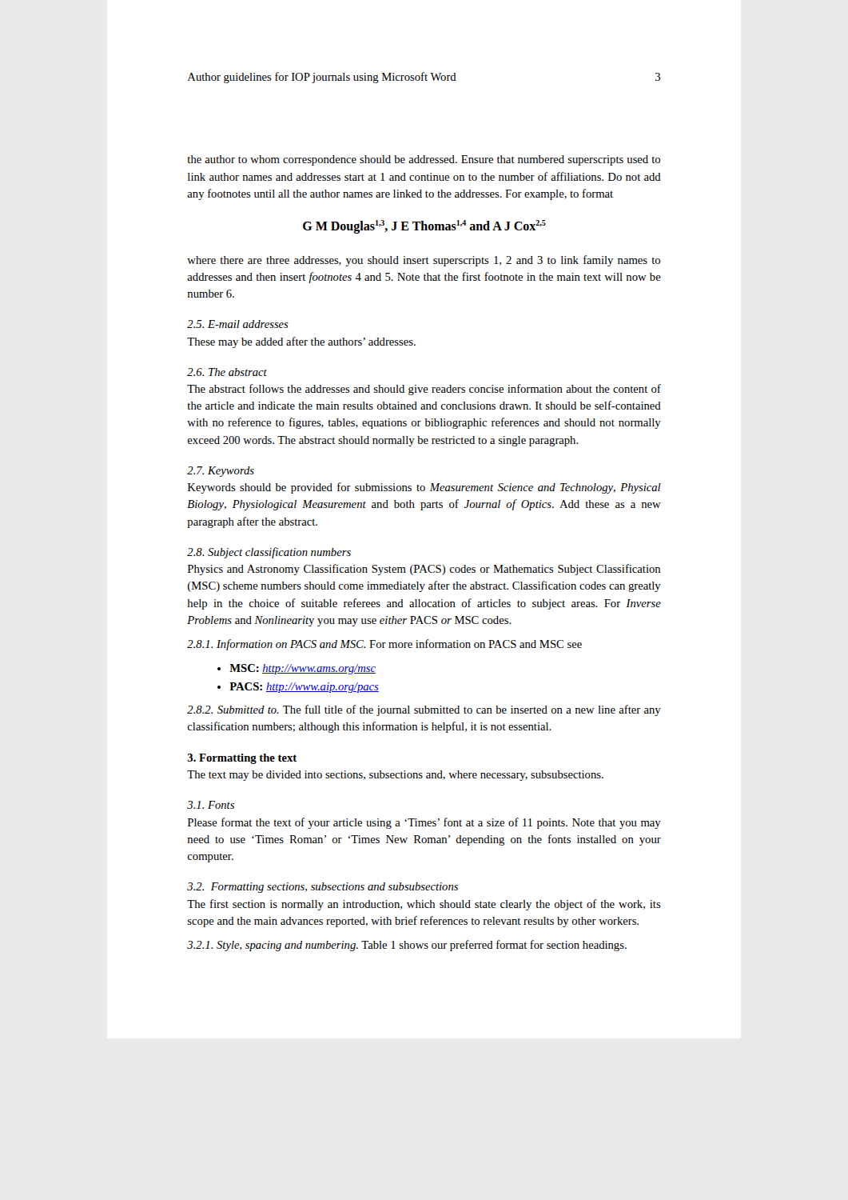Author guidelines for IOP journals using Microsoft Word 3
the author to whom correspondence should be addressed. Ensure that numbered superscripts used to link author names and addresses start at 1 and continue on to the number of affiliations. Do not add any footnotes until all the author names are linked to the addresses. For example, to format
G M Douglas1,3, J E Thomas1,4 and A J Cox2,5
where there are three addresses, you should insert superscripts 1, 2 and 3 to link family names to addresses and then insert footnotes 4 and 5. Note that the first footnote in the main text will now be number 6.
2.5. E-mail addresses
These may be added after the authors’ addresses.
2.6. The abstract
The abstract follows the addresses and should give readers concise information about the content of the article and indicate the main results obtained and conclusions drawn. It should be self-contained with no reference to figures, tables, equations or bibliographic references and should not normally exceed 200 words. The abstract should normally be restricted to a single paragraph.
2.7. Keywords
Keywords should be provided for submissions to Measurement Science and Technology, Physical Biology, Physiological Measurement and both parts of Journal of Optics. Add these as a new paragraph after the abstract.
2.8. Subject classification numbers
Physics and Astronomy Classification System (PACS) codes or Mathematics Subject Classification (MSC) scheme numbers should come immediately after the abstract. Classification codes can greatly help in the choice of suitable referees and allocation of articles to subject areas. For Inverse Problems and Nonlinearity you may use either PACS or MSC codes.
2.8.1. Information on PACS and MSC. For more information on PACS and MSC see
MSC: http://www.ams.org/msc
PACS: http://www.aip.org/pacs
2.8.2. Submitted to. The full title of the journal submitted to can be inserted on a new line after any classification numbers; although this information is helpful, it is not essential.
3. Formatting the text
The text may be divided into sections, subsections and, where necessary, subsubsections.
3.1. Fonts
Please format the text of your article using a ‘Times’ font at a size of 11 points. Note that you may need to use ‘Times Roman’ or ‘Times New Roman’ depending on the fonts installed on your computer.
3.2. Formatting sections, subsections and subsubsections
The first section is normally an introduction, which should state clearly the object of the work, its scope and the main advances reported, with brief references to relevant results by other workers.
3.2.1. Style, spacing and numbering. Table 1 shows our preferred format for section headings.